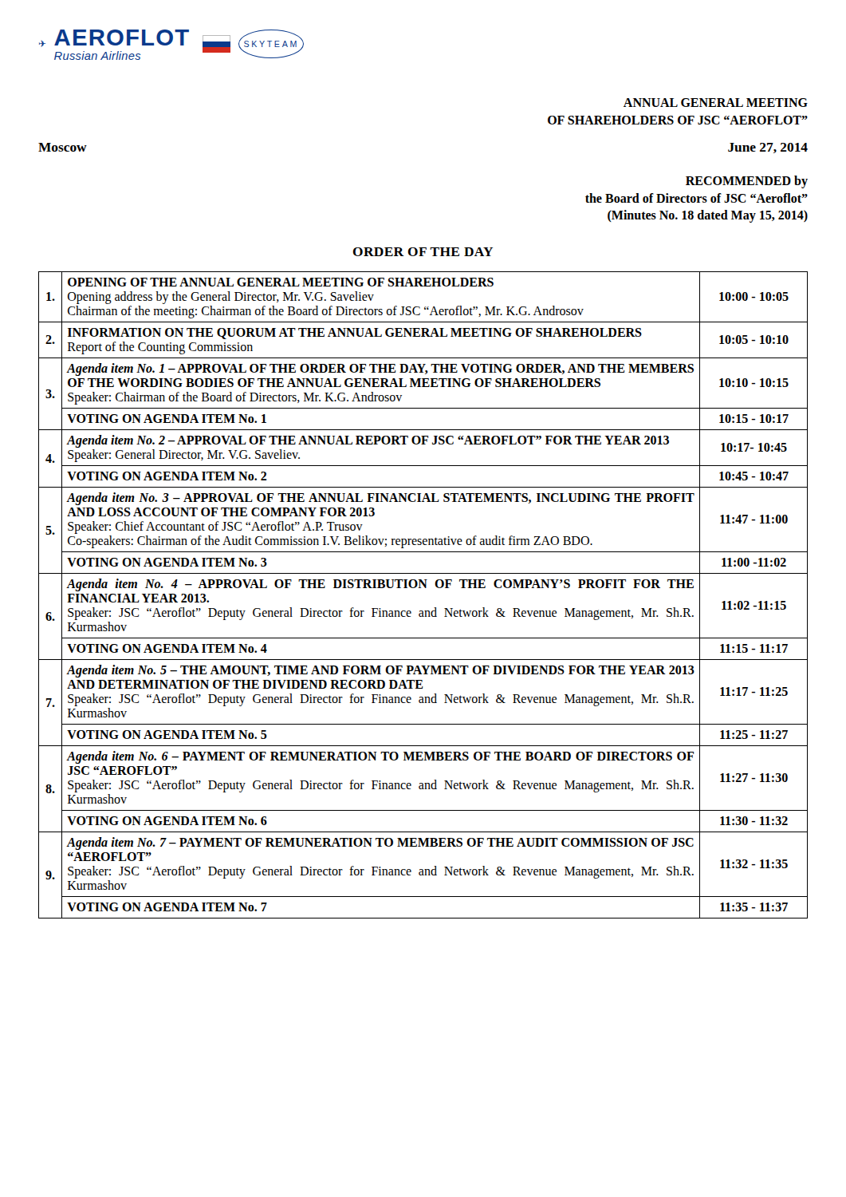✈
AEROFLOT
Russian Airlines
SKYTEAM
ANNUAL GENERAL MEETING
OF SHAREHOLDERS OF JSC “AEROFLOT”
Moscow June 27, 2014
RECOMMENDED by
the Board of Directors of JSC “Aeroflot”
(Minutes No. 18 dated May 15, 2014)
ORDER OF THE DAY
| 1. | OPENING OF THE ANNUAL GENERAL MEETING OF SHAREHOLDERS Opening address by the General Director, Mr. V.G. Saveliev Chairman of the meeting: Chairman of the Board of Directors of JSC “Aeroflot”, Mr. K.G. Androsov | 10:00 - 10:05 |
| 2. | INFORMATION ON THE QUORUM AT THE ANNUAL GENERAL MEETING OF SHAREHOLDERS Report of the Counting Commission | 10:05 - 10:10 |
| 3. | Agenda item No. 1 – APPROVAL OF THE ORDER OF THE DAY, THE VOTING ORDER, AND THE MEMBERS OF THE WORDING BODIES OF THE ANNUAL GENERAL MEETING OF SHAREHOLDERS Speaker: Chairman of the Board of Directors, Mr. K.G. Androsov | 10:10 - 10:15 |
| VOTING ON AGENDA ITEM No. 1 | 10:15 - 10:17 |
| 4. | Agenda item No. 2 – APPROVAL OF THE ANNUAL REPORT OF JSC “AEROFLOT” FOR THE YEAR 2013 Speaker: General Director, Mr. V.G. Saveliev. | 10:17- 10:45 |
| VOTING ON AGENDA ITEM No. 2 | 10:45 - 10:47 |
| 5. | Agenda item No. 3 – APPROVAL OF THE ANNUAL FINANCIAL STATEMENTS, INCLUDING THE PROFIT AND LOSS ACCOUNT OF THE COMPANY FOR 2013 Speaker: Chief Accountant of JSC “Aeroflot” A.P. Trusov Co-speakers: Chairman of the Audit Commission I.V. Belikov; representative of audit firm ZAO BDO. | 11:47 - 11:00 |
| VOTING ON AGENDA ITEM No. 3 | 11:00 -11:02 |
| 6. | Agenda item No. 4 – APPROVAL OF THE DISTRIBUTION OF THE COMPANY’S PROFIT FOR THE FINANCIAL YEAR 2013. Speaker: JSC “Aeroflot” Deputy General Director for Finance and Network & Revenue Management, Mr. Sh.R. Kurmashov | 11:02 -11:15 |
| VOTING ON AGENDA ITEM No. 4 | 11:15 - 11:17 |
| 7. | Agenda item No. 5 – THE AMOUNT, TIME AND FORM OF PAYMENT OF DIVIDENDS FOR THE YEAR 2013 AND DETERMINATION OF THE DIVIDEND RECORD DATE Speaker: JSC “Aeroflot” Deputy General Director for Finance and Network & Revenue Management, Mr. Sh.R. Kurmashov | 11:17 - 11:25 |
| VOTING ON AGENDA ITEM No. 5 | 11:25 - 11:27 |
| 8. | Agenda item No. 6 – PAYMENT OF REMUNERATION TO MEMBERS OF THE BOARD OF DIRECTORS OF JSC “AEROFLOT” Speaker: JSC “Aeroflot” Deputy General Director for Finance and Network & Revenue Management, Mr. Sh.R. Kurmashov | 11:27 - 11:30 |
| VOTING ON AGENDA ITEM No. 6 | 11:30 - 11:32 |
| 9. | Agenda item No. 7 – PAYMENT OF REMUNERATION TO MEMBERS OF THE AUDIT COMMISSION OF JSC “AEROFLOT” Speaker: JSC “Aeroflot” Deputy General Director for Finance and Network & Revenue Management, Mr. Sh.R. Kurmashov | 11:32 - 11:35 |
| VOTING ON AGENDA ITEM No. 7 | 11:35 - 11:37 |